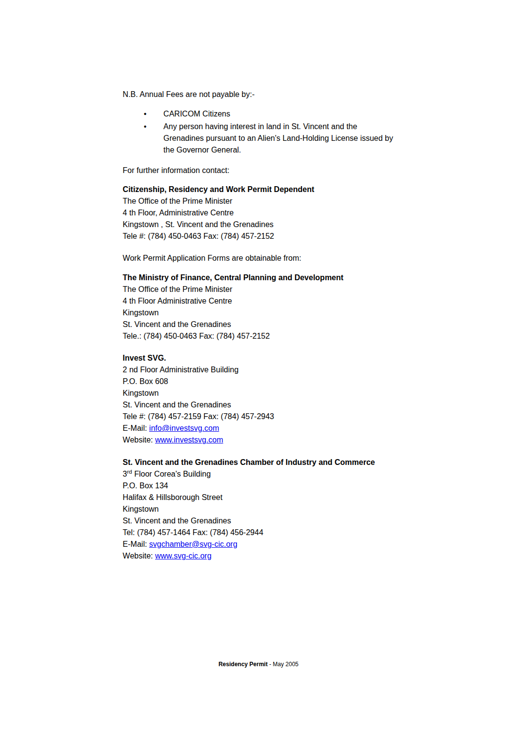N.B. Annual Fees are not payable by:-
CARICOM Citizens
Any person having interest in land in St. Vincent and the Grenadines pursuant to an Alien's Land-Holding License issued by the Governor General.
For further information contact:
Citizenship, Residency and Work Permit Dependent
The Office of the Prime Minister
4 th Floor, Administrative Centre
Kingstown , St. Vincent and the Grenadines
Tele #: (784) 450-0463 Fax: (784) 457-2152
Work Permit Application Forms are obtainable from:
The Ministry of Finance, Central Planning and Development
The Office of the Prime Minister
4 th Floor Administrative Centre
Kingstown
St. Vincent and the Grenadines
Tele.: (784) 450-0463 Fax: (784) 457-2152
Invest SVG.
2 nd Floor Administrative Building
P.O. Box 608
Kingstown
St. Vincent and the Grenadines
Tele #: (784) 457-2159 Fax: (784) 457-2943
E-Mail: info@investsvg.com
Website: www.investsvg.com
St. Vincent and the Grenadines Chamber of Industry and Commerce
3rd Floor Corea's Building
P.O. Box 134
Halifax & Hillsborough Street
Kingstown
St. Vincent and the Grenadines
Tel: (784) 457-1464 Fax: (784) 456-2944
E-Mail: svgchamber@svg-cic.org
Website: www.svg-cic.org
Residency Permit - May 2005